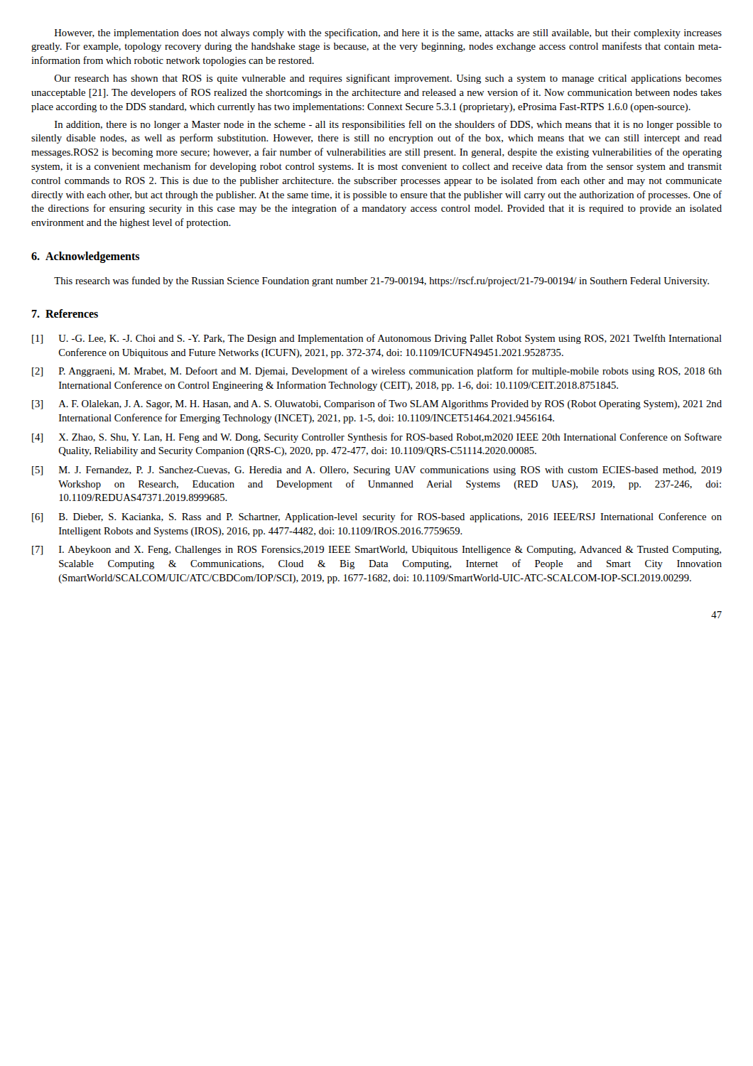However, the implementation does not always comply with the specification, and here it is the same, attacks are still available, but their complexity increases greatly. For example, topology recovery during the handshake stage is because, at the very beginning, nodes exchange access control manifests that contain meta-information from which robotic network topologies can be restored.
Our research has shown that ROS is quite vulnerable and requires significant improvement. Using such a system to manage critical applications becomes unacceptable [21]. The developers of ROS realized the shortcomings in the architecture and released a new version of it. Now communication between nodes takes place according to the DDS standard, which currently has two implementations: Connext Secure 5.3.1 (proprietary), eProsima Fast-RTPS 1.6.0 (open-source).
In addition, there is no longer a Master node in the scheme - all its responsibilities fell on the shoulders of DDS, which means that it is no longer possible to silently disable nodes, as well as perform substitution. However, there is still no encryption out of the box, which means that we can still intercept and read messages.ROS2 is becoming more secure; however, a fair number of vulnerabilities are still present. In general, despite the existing vulnerabilities of the operating system, it is a convenient mechanism for developing robot control systems. It is most convenient to collect and receive data from the sensor system and transmit control commands to ROS 2. This is due to the publisher architecture. the subscriber processes appear to be isolated from each other and may not communicate directly with each other, but act through the publisher. At the same time, it is possible to ensure that the publisher will carry out the authorization of processes. One of the directions for ensuring security in this case may be the integration of a mandatory access control model. Provided that it is required to provide an isolated environment and the highest level of protection.
6. Acknowledgements
This research was funded by the Russian Science Foundation grant number 21-79-00194, https://rscf.ru/project/21-79-00194/ in Southern Federal University.
7. References
[1] U. -G. Lee, K. -J. Choi and S. -Y. Park, The Design and Implementation of Autonomous Driving Pallet Robot System using ROS, 2021 Twelfth International Conference on Ubiquitous and Future Networks (ICUFN), 2021, pp. 372-374, doi: 10.1109/ICUFN49451.2021.9528735.
[2] P. Anggraeni, M. Mrabet, M. Defoort and M. Djemai, Development of a wireless communication platform for multiple-mobile robots using ROS, 2018 6th International Conference on Control Engineering & Information Technology (CEIT), 2018, pp. 1-6, doi: 10.1109/CEIT.2018.8751845.
[3] A. F. Olalekan, J. A. Sagor, M. H. Hasan, and A. S. Oluwatobi, Comparison of Two SLAM Algorithms Provided by ROS (Robot Operating System), 2021 2nd International Conference for Emerging Technology (INCET), 2021, pp. 1-5, doi: 10.1109/INCET51464.2021.9456164.
[4] X. Zhao, S. Shu, Y. Lan, H. Feng and W. Dong, Security Controller Synthesis for ROS-based Robot,m2020 IEEE 20th International Conference on Software Quality, Reliability and Security Companion (QRS-C), 2020, pp. 472-477, doi: 10.1109/QRS-C51114.2020.00085.
[5] M. J. Fernandez, P. J. Sanchez-Cuevas, G. Heredia and A. Ollero, Securing UAV communications using ROS with custom ECIES-based method, 2019 Workshop on Research, Education and Development of Unmanned Aerial Systems (RED UAS), 2019, pp. 237-246, doi: 10.1109/REDUAS47371.2019.8999685.
[6] B. Dieber, S. Kacianka, S. Rass and P. Schartner, Application-level security for ROS-based applications, 2016 IEEE/RSJ International Conference on Intelligent Robots and Systems (IROS), 2016, pp. 4477-4482, doi: 10.1109/IROS.2016.7759659.
[7] I. Abeykoon and X. Feng, Challenges in ROS Forensics,2019 IEEE SmartWorld, Ubiquitous Intelligence & Computing, Advanced & Trusted Computing, Scalable Computing & Communications, Cloud & Big Data Computing, Internet of People and Smart City Innovation (SmartWorld/SCALCOM/UIC/ATC/CBDCom/IOP/SCI), 2019, pp. 1677-1682, doi: 10.1109/SmartWorld-UIC-ATC-SCALCOM-IOP-SCI.2019.00299.
47